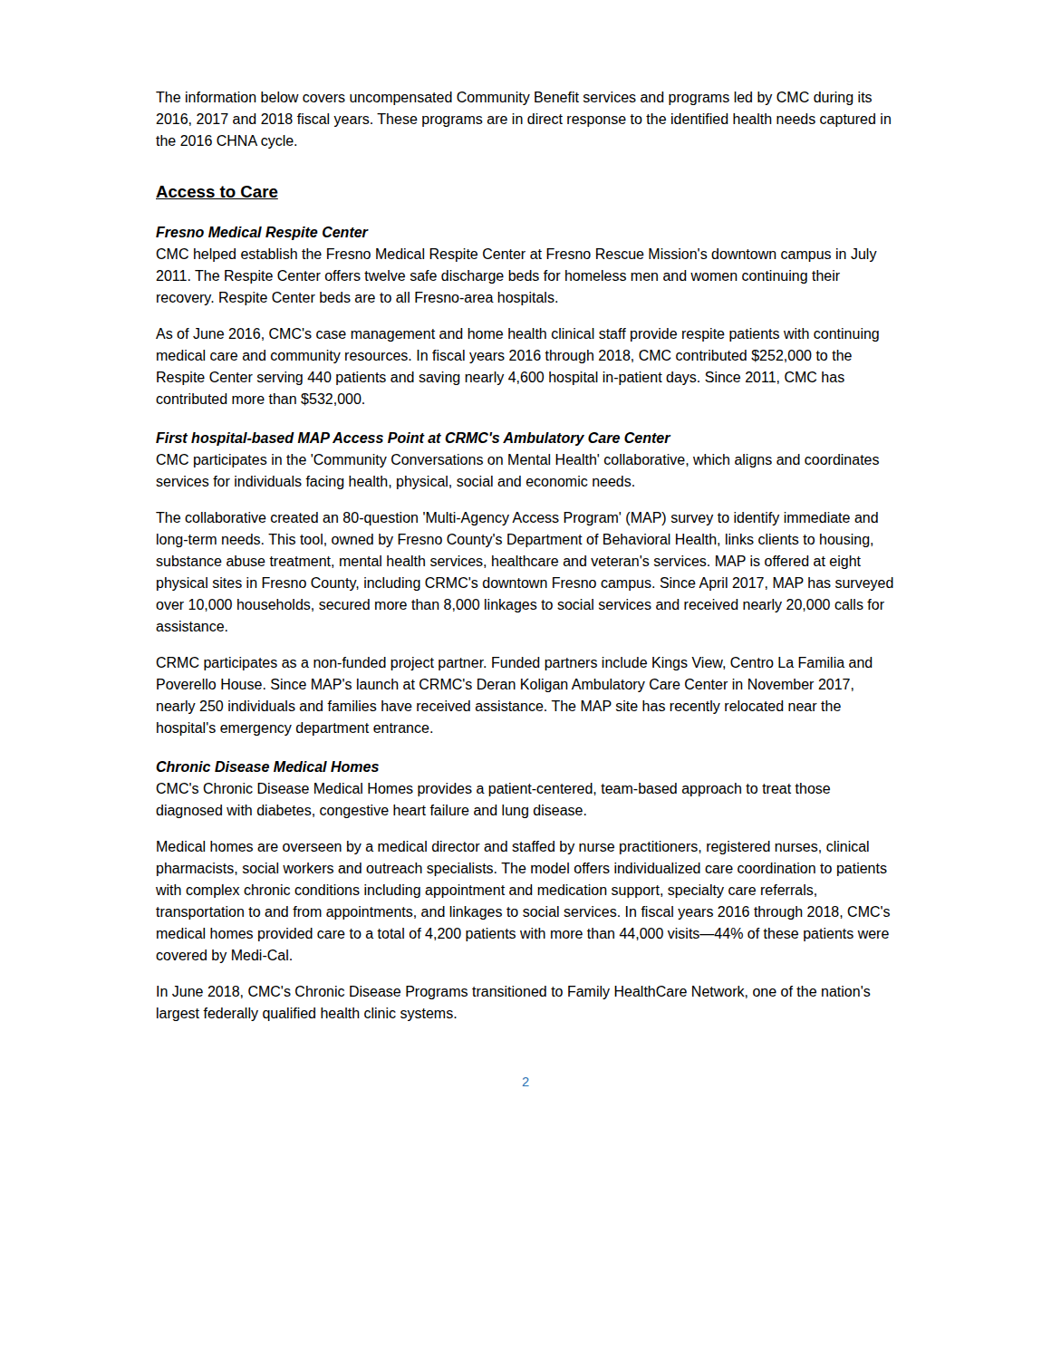The information below covers uncompensated Community Benefit services and programs led by CMC during its 2016, 2017 and 2018 fiscal years. These programs are in direct response to the identified health needs captured in the 2016 CHNA cycle.
Access to Care
Fresno Medical Respite Center
CMC helped establish the Fresno Medical Respite Center at Fresno Rescue Mission's downtown campus in July 2011. The Respite Center offers twelve safe discharge beds for homeless men and women continuing their recovery. Respite Center beds are to all Fresno-area hospitals.
As of June 2016, CMC's case management and home health clinical staff provide respite patients with continuing medical care and community resources. In fiscal years 2016 through 2018, CMC contributed $252,000 to the Respite Center serving 440 patients and saving nearly 4,600 hospital in-patient days. Since 2011, CMC has contributed more than $532,000.
First hospital-based MAP Access Point at CRMC's Ambulatory Care Center
CMC participates in the 'Community Conversations on Mental Health' collaborative, which aligns and coordinates services for individuals facing health, physical, social and economic needs.
The collaborative created an 80-question 'Multi-Agency Access Program' (MAP) survey to identify immediate and long-term needs. This tool, owned by Fresno County's Department of Behavioral Health, links clients to housing, substance abuse treatment, mental health services, healthcare and veteran's services. MAP is offered at eight physical sites in Fresno County, including CRMC's downtown Fresno campus. Since April 2017, MAP has surveyed over 10,000 households, secured more than 8,000 linkages to social services and received nearly 20,000 calls for assistance.
CRMC participates as a non-funded project partner. Funded partners include Kings View, Centro La Familia and Poverello House. Since MAP's launch at CRMC's Deran Koligan Ambulatory Care Center in November 2017, nearly 250 individuals and families have received assistance. The MAP site has recently relocated near the hospital's emergency department entrance.
Chronic Disease Medical Homes
CMC's Chronic Disease Medical Homes provides a patient-centered, team-based approach to treat those diagnosed with diabetes, congestive heart failure and lung disease.
Medical homes are overseen by a medical director and staffed by nurse practitioners, registered nurses, clinical pharmacists, social workers and outreach specialists. The model offers individualized care coordination to patients with complex chronic conditions including appointment and medication support, specialty care referrals, transportation to and from appointments, and linkages to social services. In fiscal years 2016 through 2018, CMC's medical homes provided care to a total of 4,200 patients with more than 44,000 visits—44% of these patients were covered by Medi-Cal.
In June 2018, CMC's Chronic Disease Programs transitioned to Family HealthCare Network, one of the nation's largest federally qualified health clinic systems.
2